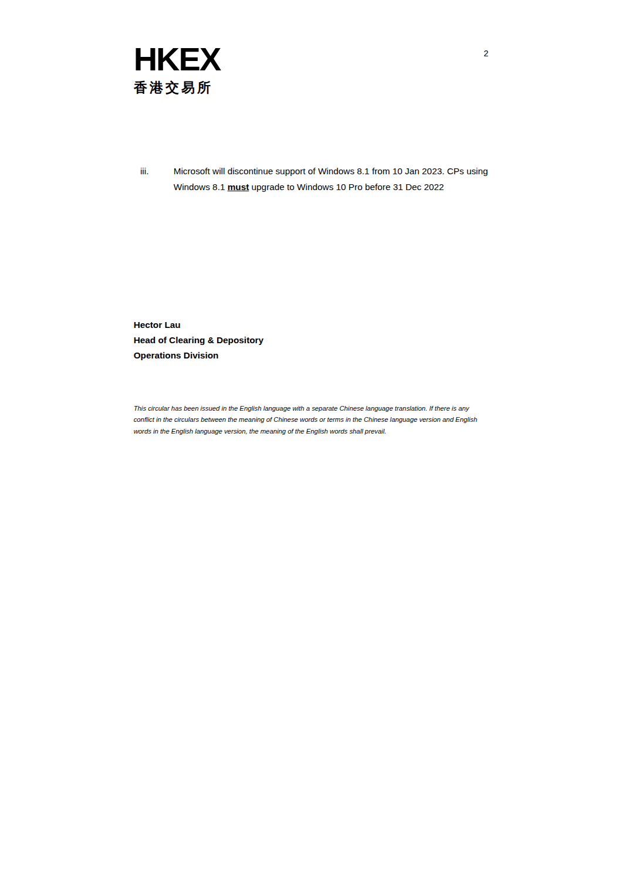HKEX
香港交易所
2
iii.
Microsoft will discontinue support of Windows 8.1 from 10 Jan 2023. CPs using Windows 8.1 must upgrade to Windows 10 Pro before 31 Dec 2022
Hector Lau
Head of Clearing & Depository
Operations Division
This circular has been issued in the English language with a separate Chinese language translation. If there is any conflict in the circulars between the meaning of Chinese words or terms in the Chinese language version and English words in the English language version, the meaning of the English words shall prevail.